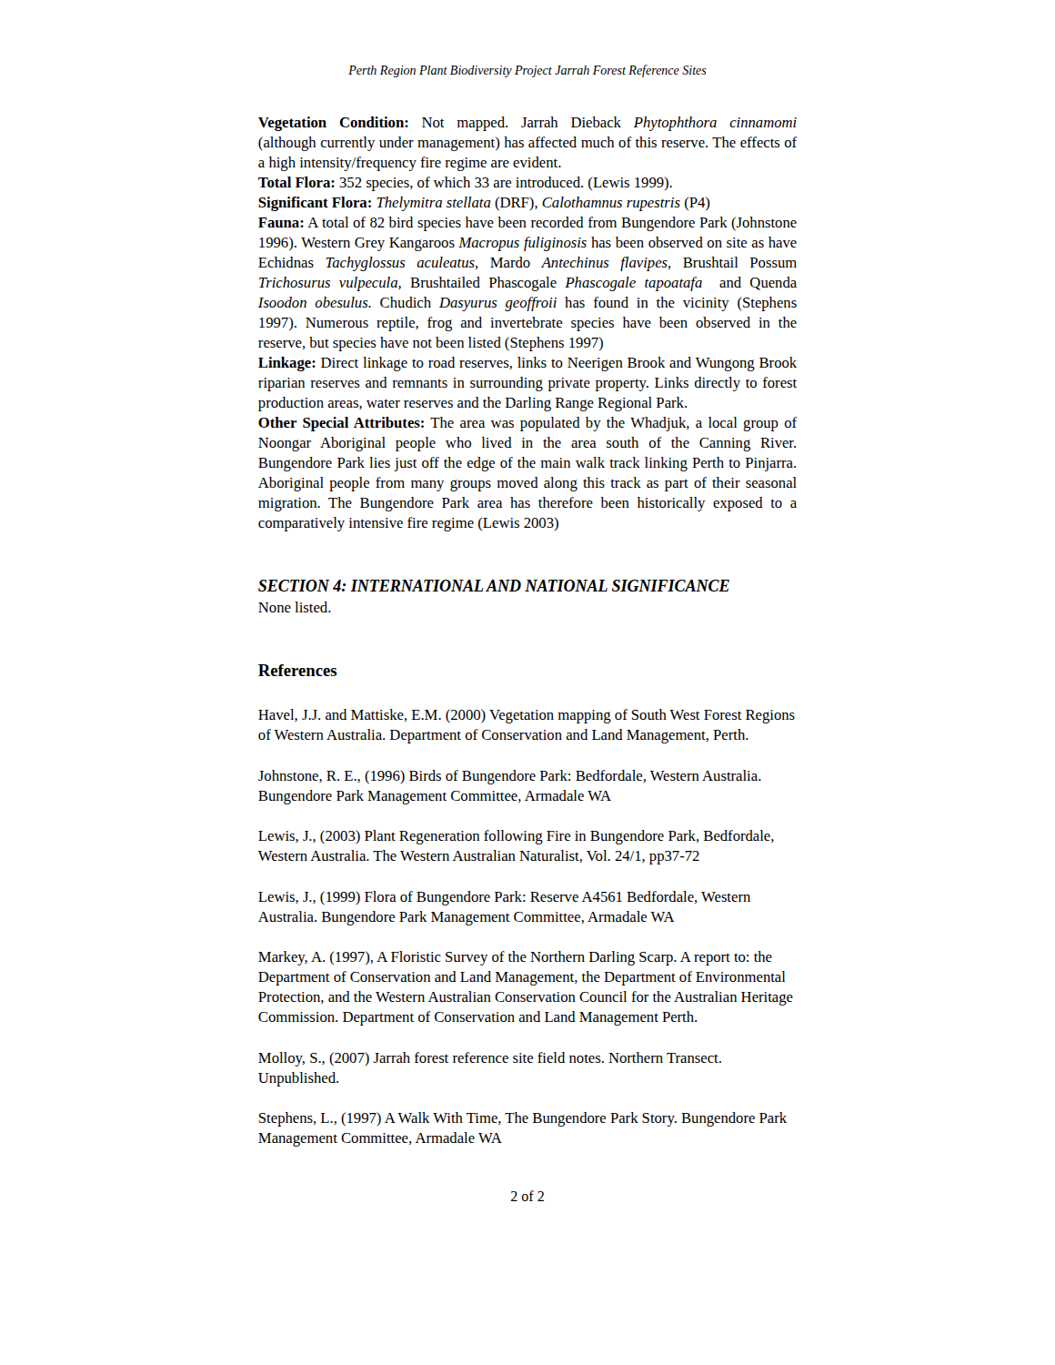Perth Region Plant Biodiversity Project Jarrah Forest Reference Sites
Vegetation Condition: Not mapped. Jarrah Dieback Phytophthora cinnamomi (although currently under management) has affected much of this reserve. The effects of a high intensity/frequency fire regime are evident.
Total Flora: 352 species, of which 33 are introduced. (Lewis 1999).
Significant Flora: Thelymitra stellata (DRF), Calothamnus rupestris (P4)
Fauna: A total of 82 bird species have been recorded from Bungendore Park (Johnstone 1996). Western Grey Kangaroos Macropus fuliginosis has been observed on site as have Echidnas Tachyglossus aculeatus, Mardo Antechinus flavipes, Brushtail Possum Trichosurus vulpecula, Brushtailed Phascogale Phascogale tapoatafa and Quenda Isoodon obesulus. Chudich Dasyurus geoffroii has found in the vicinity (Stephens 1997). Numerous reptile, frog and invertebrate species have been observed in the reserve, but species have not been listed (Stephens 1997)
Linkage: Direct linkage to road reserves, links to Neerigen Brook and Wungong Brook riparian reserves and remnants in surrounding private property. Links directly to forest production areas, water reserves and the Darling Range Regional Park.
Other Special Attributes: The area was populated by the Whadjuk, a local group of Noongar Aboriginal people who lived in the area south of the Canning River. Bungendore Park lies just off the edge of the main walk track linking Perth to Pinjarra. Aboriginal people from many groups moved along this track as part of their seasonal migration. The Bungendore Park area has therefore been historically exposed to a comparatively intensive fire regime (Lewis 2003)
SECTION 4: INTERNATIONAL AND NATIONAL SIGNIFICANCE
None listed.
References
Havel, J.J. and Mattiske, E.M. (2000) Vegetation mapping of South West Forest Regions of Western Australia. Department of Conservation and Land Management, Perth.
Johnstone, R. E., (1996) Birds of Bungendore Park: Bedfordale, Western Australia. Bungendore Park Management Committee, Armadale WA
Lewis, J., (2003) Plant Regeneration following Fire in Bungendore Park, Bedfordale, Western Australia. The Western Australian Naturalist, Vol. 24/1, pp37-72
Lewis, J., (1999) Flora of Bungendore Park: Reserve A4561 Bedfordale, Western Australia. Bungendore Park Management Committee, Armadale WA
Markey, A. (1997), A Floristic Survey of the Northern Darling Scarp. A report to: the Department of Conservation and Land Management, the Department of Environmental Protection, and the Western Australian Conservation Council for the Australian Heritage Commission. Department of Conservation and Land Management Perth.
Molloy, S., (2007) Jarrah forest reference site field notes. Northern Transect. Unpublished.
Stephens, L., (1997) A Walk With Time, The Bungendore Park Story. Bungendore Park Management Committee, Armadale WA
2 of 2